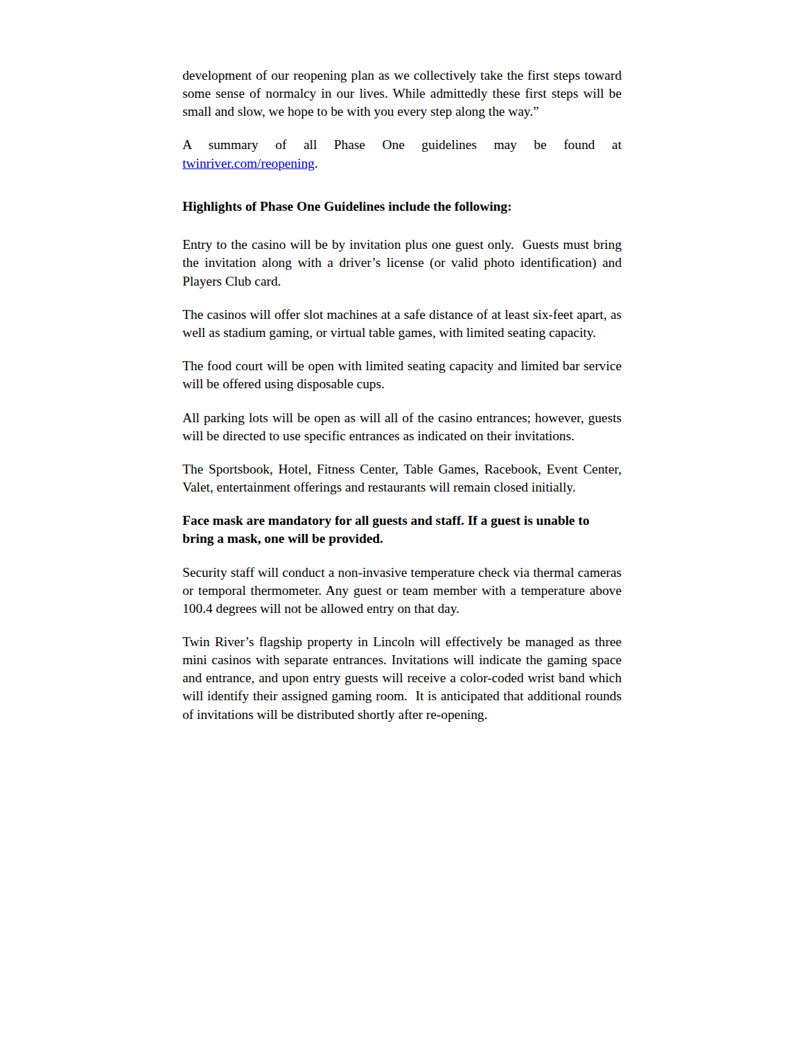development of our reopening plan as we collectively take the first steps toward some sense of normalcy in our lives. While admittedly these first steps will be small and slow, we hope to be with you every step along the way.”
A summary of all Phase One guidelines may be found at twinriver.com/reopening.
Highlights of Phase One Guidelines include the following:
Entry to the casino will be by invitation plus one guest only. Guests must bring the invitation along with a driver’s license (or valid photo identification) and Players Club card.
The casinos will offer slot machines at a safe distance of at least six-feet apart, as well as stadium gaming, or virtual table games, with limited seating capacity.
The food court will be open with limited seating capacity and limited bar service will be offered using disposable cups.
All parking lots will be open as will all of the casino entrances; however, guests will be directed to use specific entrances as indicated on their invitations.
The Sportsbook, Hotel, Fitness Center, Table Games, Racebook, Event Center, Valet, entertainment offerings and restaurants will remain closed initially.
Face mask are mandatory for all guests and staff. If a guest is unable to bring a mask, one will be provided.
Security staff will conduct a non-invasive temperature check via thermal cameras or temporal thermometer. Any guest or team member with a temperature above 100.4 degrees will not be allowed entry on that day.
Twin River’s flagship property in Lincoln will effectively be managed as three mini casinos with separate entrances. Invitations will indicate the gaming space and entrance, and upon entry guests will receive a color-coded wrist band which will identify their assigned gaming room. It is anticipated that additional rounds of invitations will be distributed shortly after re-opening.